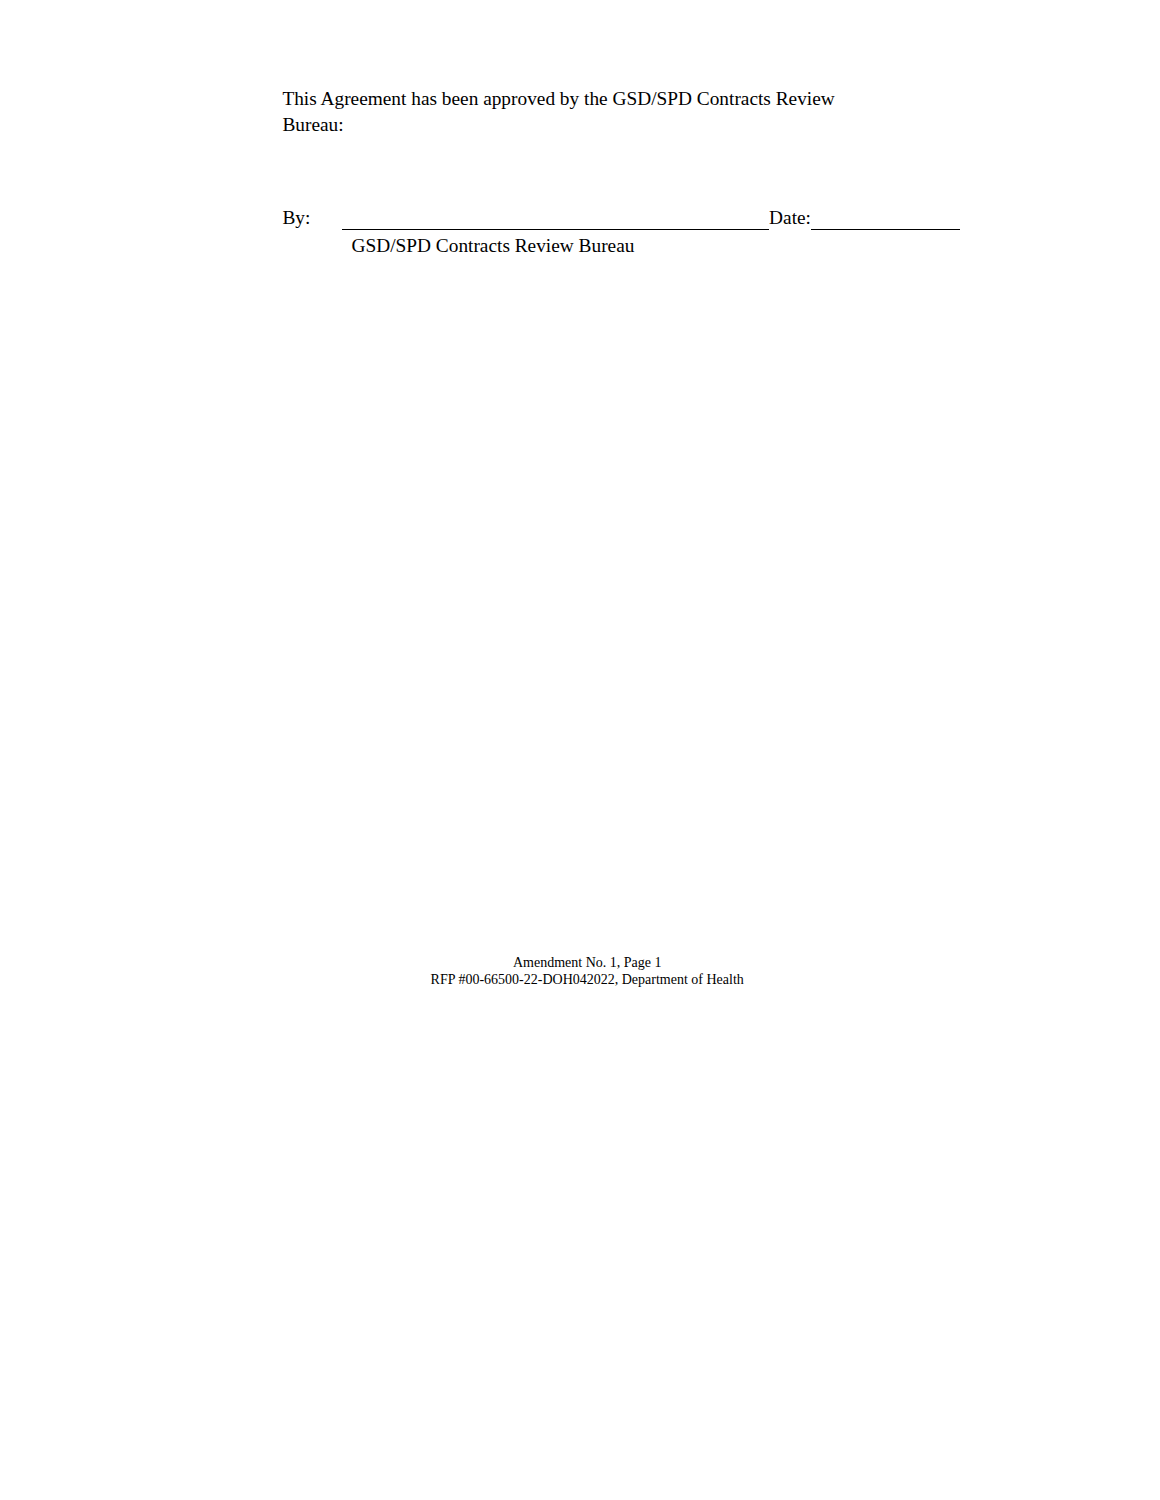This Agreement has been approved by the GSD/SPD Contracts Review Bureau:
By: Date:
GSD/SPD Contracts Review Bureau
Amendment No. 1, Page 1
RFP #00-66500-22-DOH042022, Department of Health